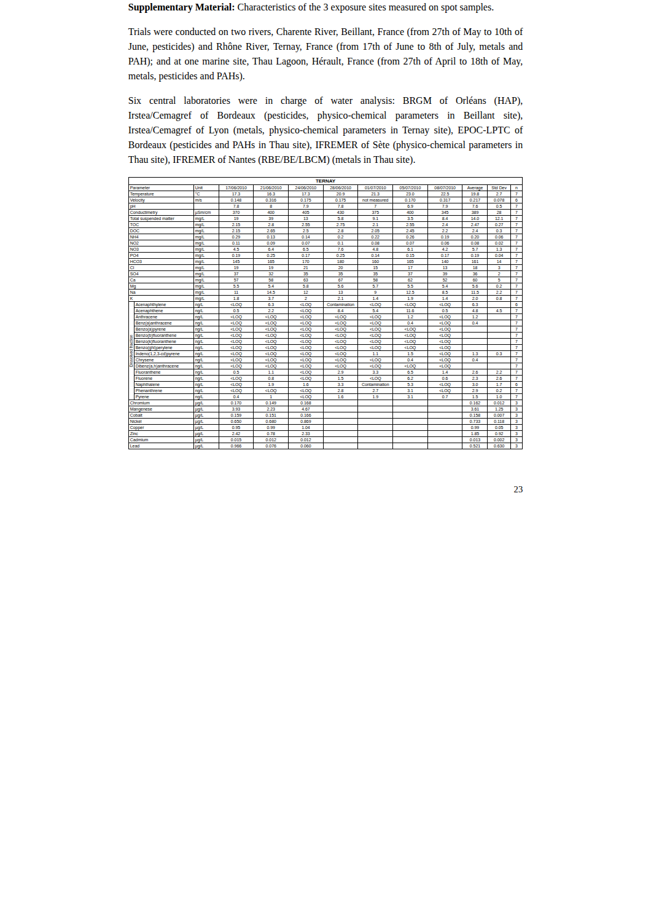Supplementary Material: Characteristics of the 3 exposure sites measured on spot samples.
Trials were conducted on two rivers, Charente River, Beillant, France (from 27th of May to 10th of June, pesticides) and Rhône River, Ternay, France (from 17th of June to 8th of July, metals and PAH); and at one marine site, Thau Lagoon, Hérault, France (from 27th of April to 18th of May, metals, pesticides and PAHs).
Six central laboratories were in charge of water analysis: BRGM of Orléans (HAP), Irstea/Cemagref of Bordeaux (pesticides, physico-chemical parameters in Beillant site), Irstea/Cemagref of Lyon (metals, physico-chemical parameters in Ternay site), EPOC-LPTC of Bordeaux (pesticides and PAHs in Thau site), IFREMER of Sète (physico-chemical parameters in Thau site), IFREMER of Nantes (RBE/BE/LBCM) (metals in Thau site).
| TERNAY |
| --- |
| Parameter | Unit | 17/06/2010 | 21/06/2010 | 24/06/2010 | 28/06/2010 | 01/07/2010 | 05/07/2010 | 08/07/2010 | Average | Std Dev | n |
| Temperature | °C | 17.3 | 16.3 | 17.3 | 20.9 | 21.3 | 23.0 | 22.5 | 19.8 | 2.7 | 7 |
| Velocity | m/s | 0.148 | 0.316 | 0.175 | 0.175 | not measured | 0.170 | 0.317 | 0.217 | 0.078 | 6 |
| pH | | 7.8 | 8 | 7.9 | 7.8 | 7 | 6.9 | 7.9 | 7.6 | 0.5 | 7 |
| Conductimetry | µSm/cm | 370 | 400 | 405 | 430 | 375 | 400 | 345 | 389 | 28 | 7 |
| Total suspended matter | mg/L | 19 | 39 | 13 | 5.8 | 9.1 | 3.5 | 8.4 | 14.0 | 12.1 | 7 |
| TOC | mg/L | 2.15 | 2.8 | 2.55 | 2.75 | 2.1 | 2.55 | 2.4 | 2.47 | 0.27 | 7 |
| DOC | mg/L | 2.15 | 2.65 | 2.5 | 2.8 | 2.05 | 2.45 | 2.2 | 2.4 | 0.3 | 7 |
| NH4 | mg/L | 0.29 | 0.13 | 0.14 | 0.2 | 0.22 | 0.26 | 0.19 | 0.20 | 0.06 | 7 |
| NO2 | mg/L | 0.11 | 0.09 | 0.07 | 0.1 | 0.08 | 0.07 | 0.06 | 0.08 | 0.02 | 7 |
| NO3 | mg/L | 4.5 | 6.4 | 6.5 | 7.6 | 4.8 | 6.1 | 4.2 | 5.7 | 1.3 | 7 |
| PO4 | mg/L | 0.19 | 0.25 | 0.17 | 0.25 | 0.14 | 0.15 | 0.17 | 0.19 | 0.04 | 7 |
| HCO3 | mg/L | 145 | 165 | 170 | 180 | 160 | 165 | 140 | 161 | 14 | 7 |
| Cl | mg/L | 19 | 19 | 21 | 20 | 15 | 17 | 13 | 18 | 3 | 7 |
| SO4 | mg/L | 37 | 32 | 35 | 35 | 35 | 37 | 39 | 36 | 2 | 7 |
| Ca | mg/L | 57 | 58 | 63 | 67 | 58 | 62 | 52 | 60 | 5 | 7 |
| Mg | mg/L | 5.5 | 5.4 | 5.8 | 5.6 | 5.7 | 5.5 | 5.4 | 5.6 | 0.2 | 7 |
| Na | mg/L | 11 | 14.5 | 12 | 13 | 9 | 12.5 | 8.5 | 11.5 | 2.2 | 7 |
| K | mg/L | 1.8 | 3.7 | 2 | 2.1 | 1.4 | 1.9 | 1.4 | 2.0 | 0.8 | 7 |
| Dissolved fraction | Acenaphthylene | ng/L | <LOQ | 6.3 | <LOQ | Contamination | <LOQ | <LOQ | <LOQ | 6.3 | | 6 |
| Acenaphthene | ng/L | 0.5 | 2.2 | <LOQ | 8.4 | 5.4 | 11.6 | 0.5 | 4.8 | 4.5 | 7 |
| Anthracene | ng/L | <LOQ | <LOQ | <LOQ | <LOQ | <LOQ | 1.2 | <LOQ | 1.2 | | 7 |
| Benz(a)anthracene | ng/L | <LOQ | <LOQ | <LOQ | <LOQ | <LOQ | 0.4 | <LOQ | 0.4 | | 7 |
| Benzo(a)pyrene | ng/L | <LOQ | <LOQ | <LOQ | <LOQ | <LOQ | <LOQ | <LOQ | | | 7 |
| Benzo(b)fluoranthene | ng/L | <LOQ | <LOQ | <LOQ | <LOQ | <LOQ | <LOQ | <LOQ | | | 7 |
| Benzo(k)fluoranthene | ng/L | <LOQ | <LOQ | <LOQ | <LOQ | <LOQ | <LOQ | <LOQ | | | 7 |
| Benzo(ghi)perylene | ng/L | <LOQ | <LOQ | <LOQ | <LOQ | <LOQ | <LOQ | <LOQ | | | 7 |
| Indeno(1,2,3-cd)pyrene | ng/L | <LOQ | <LOQ | <LOQ | <LOQ | 1.1 | 1.5 | <LOQ | 1.3 | 0.3 | 7 |
| Chrysene | ng/L | <LOQ | <LOQ | <LOQ | <LOQ | <LOQ | 0.4 | <LOQ | 0.4 | | 7 |
| Dibenz(a,h)anthracene | ng/L | <LOQ | <LOQ | <LOQ | <LOQ | <LOQ | <LOQ | <LOQ | | | 7 |
| Fluoranthene | ng/L | 0.5 | 1.1 | <LOQ | 2.9 | 3.3 | 6.5 | 1.4 | 2.6 | 2.2 | 7 |
| Fluorene | ng/L | <LOQ | 0.8 | <LOQ | 1.5 | <LOQ | 6.2 | 0.6 | 2.3 | 2.6 | 7 |
| Naphthalene | ng/L | <LOQ | 1.9 | 1.6 | 3.3 | Contamination | 5.3 | <LOQ | 3.0 | 1.7 | 6 |
| Phenanthrene | ng/L | <LOQ | <LOQ | <LOQ | 2.8 | 2.7 | 3.1 | <LOQ | 2.9 | 0.2 | 7 |
| Pyrene | ng/L | 0.4 | 1 | <LOQ | 1.6 | 1.9 | 3.1 | 0.7 | 1.5 | 1.0 | 7 |
| Chromium | µg/L | 0.170 | 0.149 | 0.168 | | | | | 0.162 | 0.012 | 3 |
| Mangenese | µg/L | 3.93 | 2.23 | 4.67 | | | | | 3.61 | 1.25 | 3 |
| Cobalt | µg/L | 0.159 | 0.151 | 0.166 | | | | | 0.158 | 0.007 | 3 |
| Nickel | µg/L | 0.650 | 0.680 | 0.869 | | | | | 0.733 | 0.118 | 3 |
| Copper | µg/L | 0.95 | 0.99 | 1.04 | | | | | 0.99 | 0.05 | 3 |
| Zinc | µg/L | 2.42 | 0.78 | 2.33 | | | | | 1.85 | 0.92 | 3 |
| Cadmium | µg/L | 0.015 | 0.012 | 0.012 | | | | | 0.013 | 0.002 | 3 |
| Lead | µg/L | 0.966 | 0.076 | 0.060 | | | | | 0.521 | 0.630 | 3 |
23